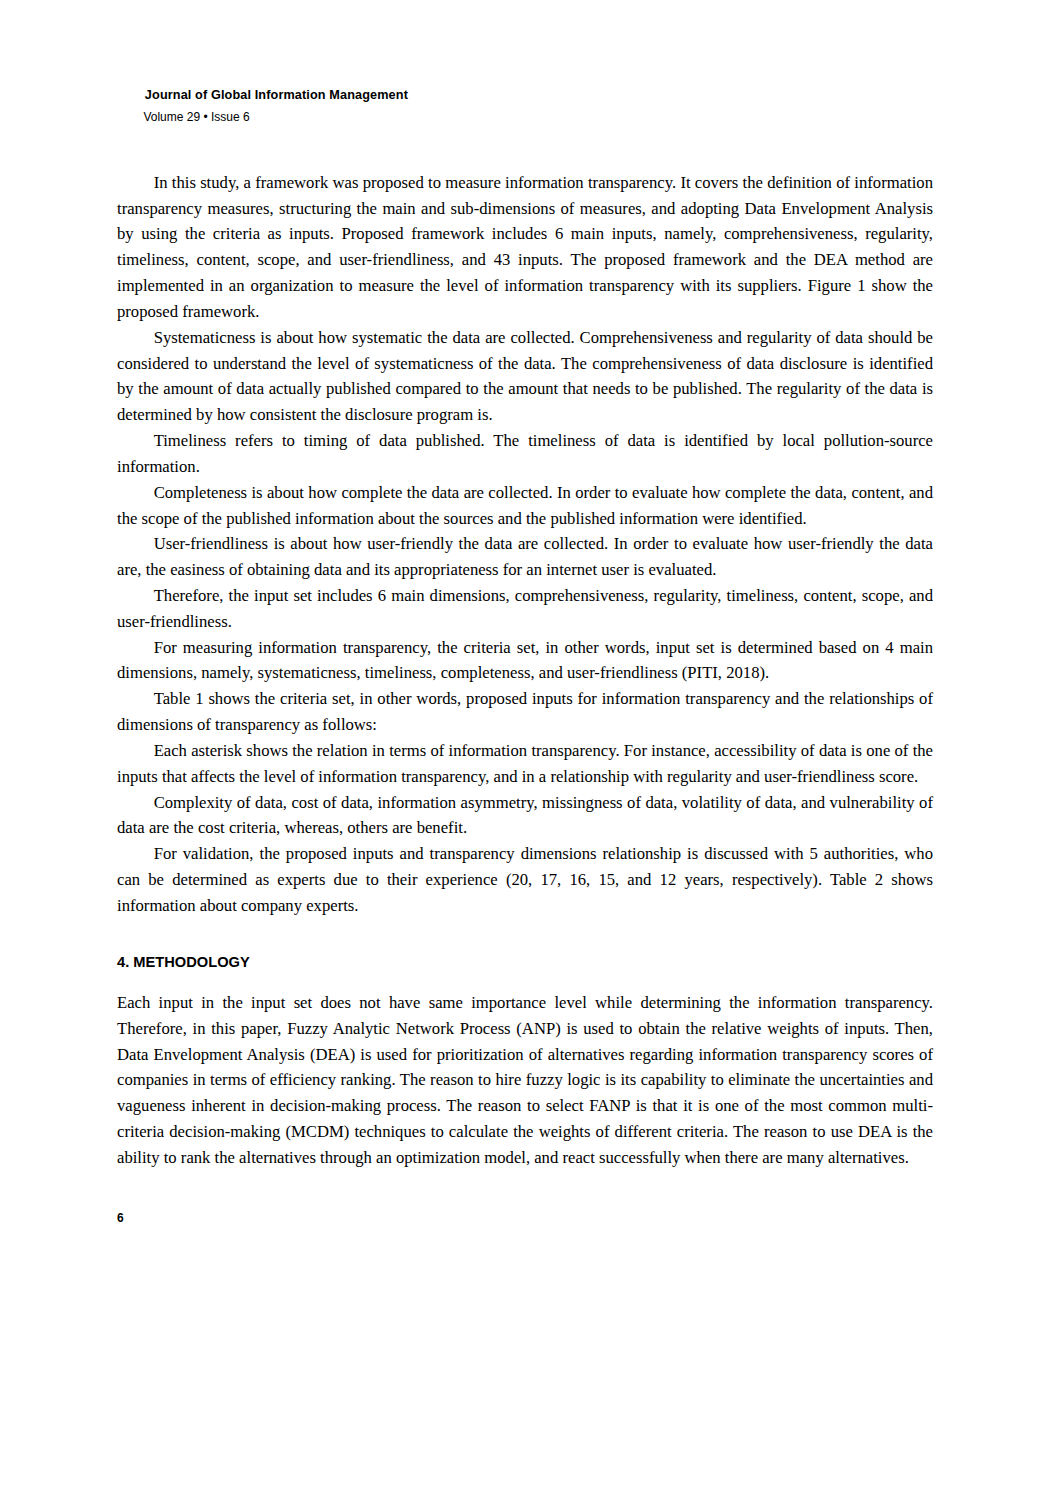Journal of Global Information Management
Volume 29 • Issue 6
In this study, a framework was proposed to measure information transparency. It covers the definition of information transparency measures, structuring the main and sub-dimensions of measures, and adopting Data Envelopment Analysis by using the criteria as inputs. Proposed framework includes 6 main inputs, namely, comprehensiveness, regularity, timeliness, content, scope, and user-friendliness, and 43 inputs. The proposed framework and the DEA method are implemented in an organization to measure the level of information transparency with its suppliers. Figure 1 show the proposed framework.
Systematicness is about how systematic the data are collected. Comprehensiveness and regularity of data should be considered to understand the level of systematicness of the data. The comprehensiveness of data disclosure is identified by the amount of data actually published compared to the amount that needs to be published. The regularity of the data is determined by how consistent the disclosure program is.
Timeliness refers to timing of data published. The timeliness of data is identified by local pollution-source information.
Completeness is about how complete the data are collected. In order to evaluate how complete the data, content, and the scope of the published information about the sources and the published information were identified.
User-friendliness is about how user-friendly the data are collected. In order to evaluate how user-friendly the data are, the easiness of obtaining data and its appropriateness for an internet user is evaluated.
Therefore, the input set includes 6 main dimensions, comprehensiveness, regularity, timeliness, content, scope, and user-friendliness.
For measuring information transparency, the criteria set, in other words, input set is determined based on 4 main dimensions, namely, systematicness, timeliness, completeness, and user-friendliness (PITI, 2018).
Table 1 shows the criteria set, in other words, proposed inputs for information transparency and the relationships of dimensions of transparency as follows:
Each asterisk shows the relation in terms of information transparency. For instance, accessibility of data is one of the inputs that affects the level of information transparency, and in a relationship with regularity and user-friendliness score.
Complexity of data, cost of data, information asymmetry, missingness of data, volatility of data, and vulnerability of data are the cost criteria, whereas, others are benefit.
For validation, the proposed inputs and transparency dimensions relationship is discussed with 5 authorities, who can be determined as experts due to their experience (20, 17, 16, 15, and 12 years, respectively). Table 2 shows information about company experts.
4. METHODOLOGY
Each input in the input set does not have same importance level while determining the information transparency. Therefore, in this paper, Fuzzy Analytic Network Process (ANP) is used to obtain the relative weights of inputs. Then, Data Envelopment Analysis (DEA) is used for prioritization of alternatives regarding information transparency scores of companies in terms of efficiency ranking. The reason to hire fuzzy logic is its capability to eliminate the uncertainties and vagueness inherent in decision-making process. The reason to select FANP is that it is one of the most common multi-criteria decision-making (MCDM) techniques to calculate the weights of different criteria. The reason to use DEA is the ability to rank the alternatives through an optimization model, and react successfully when there are many alternatives.
6